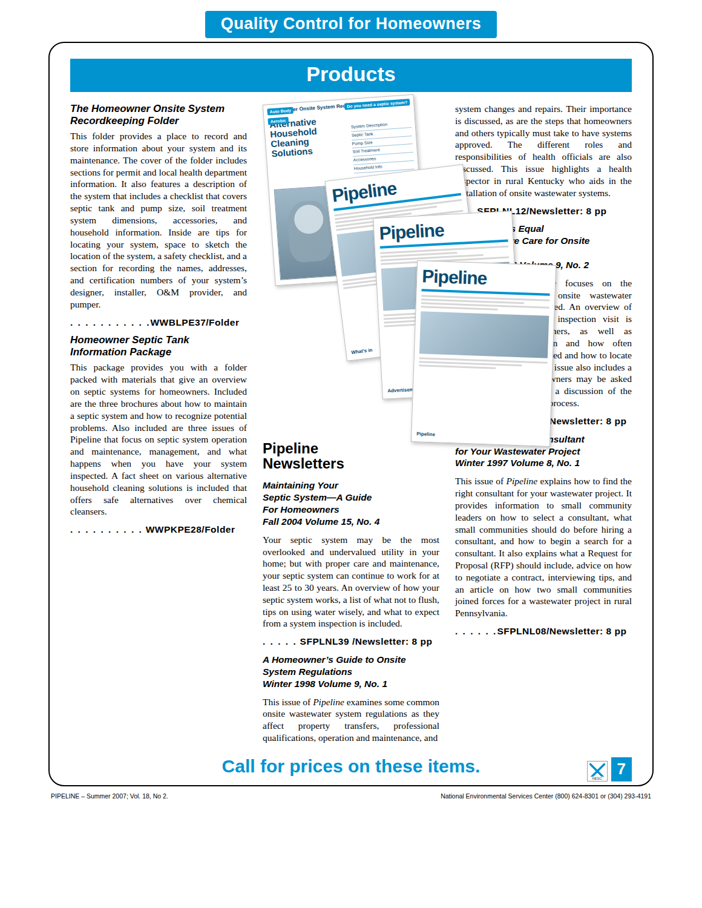Quality Control for Homeowners
Products
The Homeowner Onsite System Recordkeeping Folder
This folder provides a place to record and store information about your system and its maintenance. The cover of the folder includes sections for permit and local health department information. It also features a description of the system that includes a checklist that covers septic tank and pump size, soil treatment system dimensions, accessories, and household information. Inside are tips for locating your system, space to sketch the location of the system, a safety checklist, and a section for recording the names, addresses, and certification numbers of your system’s designer, installer, O&M provider, and pumper.
. . . . . . . . . . . WWBLPE37/Folder
Homeowner Septic Tank Information Package
This package provides you with a folder packed with materials that give an overview on septic systems for homeowners. Included are the three brochures about how to maintain a septic system and how to recognize potential problems. Also included are three issues of Pipeline that focus on septic system operation and maintenance, management, and what happens when you have your system inspected. A fact sheet on various alternative household cleaning solutions is included that offers safe alternatives over chemical cleansers.
. . . . . . . . . . WWPKPE28/Folder
Homeowner Onsite System Record Keeping Folder
Alternative
Household
Cleaning
Solutions
System Description Septic Tank Pump Size Soil Treatment Accessories Household Info
Auto Body
Aerobic
Do you need a septic system?
Maintaining your septic system
Pipeline
What’s in
Pipeline
Advertisement
Pipeline
Pipeline
Pipeline
Newsletters
Maintaining Your
Septic System—A Guide
For Homeowners
Fall 2004 Volume 15, No. 4
Your septic system may be the most overlooked and undervalued utility in your home; but with proper care and maintenance, your septic system can continue to work for at least 25 to 30 years. An overview of how your septic system works, a list of what not to flush, tips on using water wisely, and what to expect from a system inspection is included.
. . . . . SFPLNL39 /Newsletter: 8 pp
A Homeowner’s Guide to Onsite
System Regulations
Winter 1998 Volume 9, No. 1
This issue of Pipeline examines some common onsite wastewater system regulations as they affect property transfers, professional qualifications, operation and maintenance, and
system changes and repairs. Their importance is discussed, as are the steps that homeowners and others typically must take to have systems approved. The different roles and responsibilities of health officials are also discussed. This issue highlights a health inspector in rural Kentucky who aids in the installation of onsite wastewater systems.
. . . SFPLNL12/Newsletter: 8 pp
Inspections Equal
Preventative Care for Onsite
Systems
Spring 1998 Volume 9, No. 2
This issue of Pipeline focuses on the advantages of having onsite wastewater systems regularly inspected. An overview of what occurs during an inspection visit is provided for homeowners, as well as information about when and how often systems should be inspected and how to locate a qualified inspector. The issue also includes a list of questions homeowners may be asked about their systems and a discussion of the homeowner’s role in the process.
. . . . . . SFPLNL13/Newsletter: 8 pp
Choose the Right Consultant
for Your Wastewater Project
Winter 1997 Volume 8, No. 1
This issue of Pipeline explains how to find the right consultant for your wastewater project. It provides information to small community leaders on how to select a consultant, what small communities should do before hiring a consultant, and how to begin a search for a consultant. It also explains what a Request for Proposal (RFP) should include, advice on how to negotiate a contract, interviewing tips, and an article on how two small communities joined forces for a wastewater project in rural Pennsylvania.
. . . . . . SFPLNL08/Newsletter: 8 pp
Call for prices on these items.
7
PIPELINE – Summer 2007; Vol. 18, No 2.
National Environmental Services Center (800) 624-8301 or (304) 293-4191